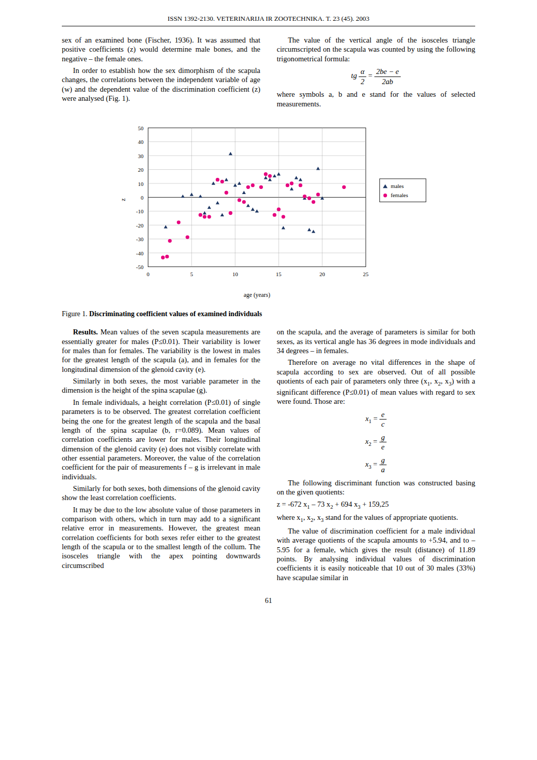ISSN 1392-2130. VETERINARIJA IR ZOOTECHNIKA. T. 23 (45). 2003
sex of an examined bone (Fischer, 1936). It was assumed that positive coefficients (z) would determine male bones, and the negative – the female ones.
In order to establish how the sex dimorphism of the scapula changes, the correlations between the independent variable of age (w) and the dependent value of the discrimination coefficient (z) were analysed (Fig. 1).
The value of the vertical angle of the isosceles triangle circumscripted on the scapula was counted by using the following trigonometrical formula:
tg α 2 = 2be − e 2ab
where symbols a, b and e stand for the values of selected measurements.
z age (years) 50 40 30 20 10 0 -10 -20 -30 -40 -50 0 5 10 15 20 25 males females
Figure 1. Discriminating coefficient values of examined individuals
Results. Mean values of the seven scapula measurements are essentially greater for males (P≤0.01). Their variability is lower for males than for females. The variability is the lowest in males for the greatest length of the scapula (a), and in females for the longitudinal dimension of the glenoid cavity (e).
Similarly in both sexes, the most variable parameter in the dimension is the height of the spina scapulae (g).
In female individuals, a height correlation (P≤0.01) of single parameters is to be observed. The greatest correlation coefficient being the one for the greatest length of the scapula and the basal length of the spina scapulae (b, r=0.089). Mean values of correlation coefficients are lower for males. Their longitudinal dimension of the glenoid cavity (e) does not visibly correlate with other essential parameters. Moreover, the value of the correlation coefficient for the pair of measurements f – g is irrelevant in male individuals.
Similarly for both sexes, both dimensions of the glenoid cavity show the least correlation coefficients.
It may be due to the low absolute value of those parameters in comparison with others, which in turn may add to a significant relative error in measurements. However, the greatest mean correlation coefficients for both sexes refer either to the greatest length of the scapula or to the smallest length of the collum. The isosceles triangle with the apex pointing downwards circumscribed
on the scapula, and the average of parameters is similar for both sexes, as its vertical angle has 36 degrees in mode individuals and 34 degrees – in females.
Therefore on average no vital differences in the shape of scapula according to sex are observed. Out of all possible quotients of each pair of parameters only three (x1, x2, x3) with a significant difference (P≤0.01) of mean values with regard to sex were found. Those are:
x1 = ec
x2 = ge
x3 = ga
The following discriminant function was constructed basing on the given quotients:
z = -672 x1 – 73 x2 + 694 x3 + 159,25
where x1, x2, x3 stand for the values of appropriate quotients.
The value of discrimination coefficient for a male individual with average quotients of the scapula amounts to +5.94, and to – 5.95 for a female, which gives the result (distance) of 11.89 points. By analysing individual values of discrimination coefficients it is easily noticeable that 10 out of 30 males (33%) have scapulae similar in
61